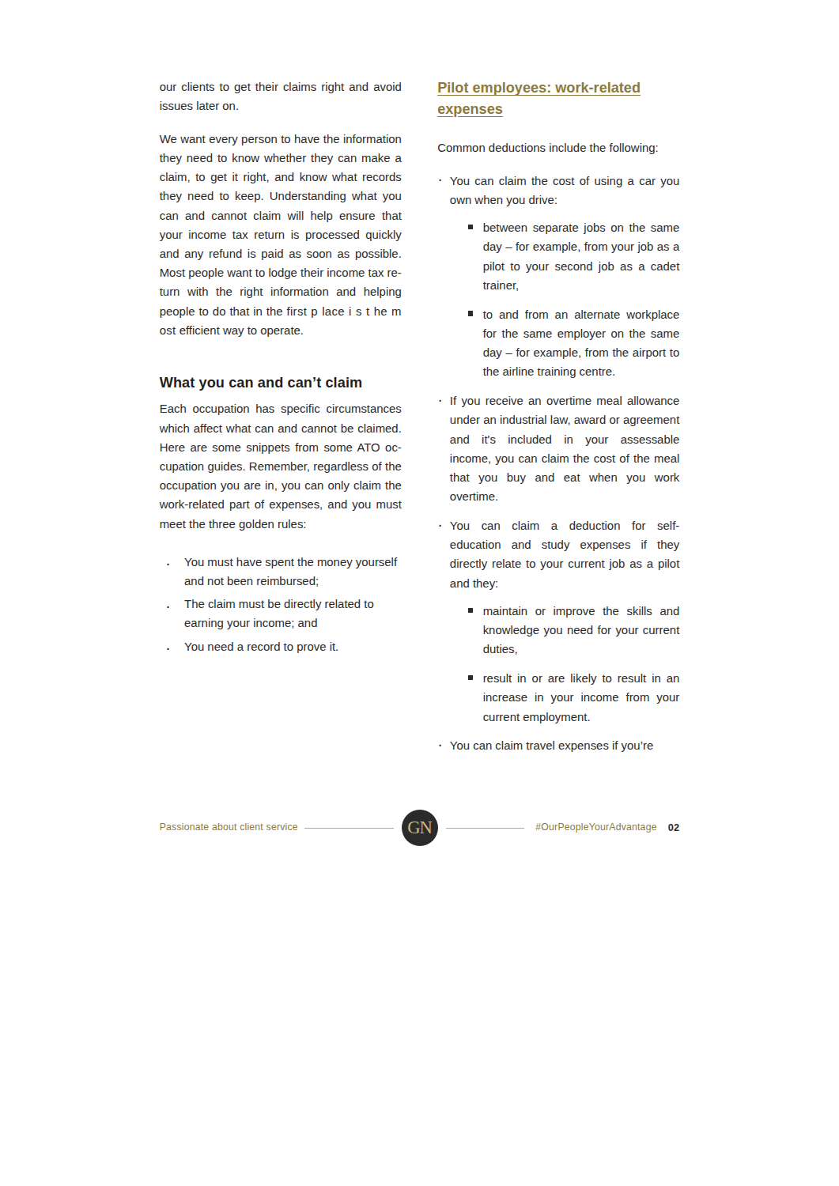our clients to get their claims right and avoid issues later on.
We want every person to have the information they need to know whether they can make a claim, to get it right, and know what records they need to keep. Understanding what you can and cannot claim will help ensure that your income tax return is processed quickly and any refund is paid as soon as possible. Most people want to lodge their income tax return with the right information and helping people to do that in the first p lace i s t he m ost efficient way to operate.
What you can and can’t claim
Each occupation has specific circumstances which affect what can and cannot be claimed. Here are some snippets from some ATO occupation guides. Remember, regardless of the occupation you are in, you can only claim the work-related part of expenses, and you must meet the three golden rules:
You must have spent the money yourself and not been reimbursed;
The claim must be directly related to earning your income; and
You need a record to prove it.
Pilot employees: work-related expenses
Common deductions include the following:
You can claim the cost of using a car you own when you drive:
between separate jobs on the same day – for example, from your job as a pilot to your second job as a cadet trainer,
to and from an alternate workplace for the same employer on the same day – for example, from the airport to the airline training centre.
If you receive an overtime meal allowance under an industrial law, award or agreement and it's included in your assessable income, you can claim the cost of the meal that you buy and eat when you work overtime.
You can claim a deduction for self-education and study expenses if they directly relate to your current job as a pilot and they:
maintain or improve the skills and knowledge you need for your current duties,
result in or are likely to result in an increase in your income from your current employment.
You can claim travel expenses if you’re
Passionate about client service
GN
#OurPeopleYourAdvantage 02